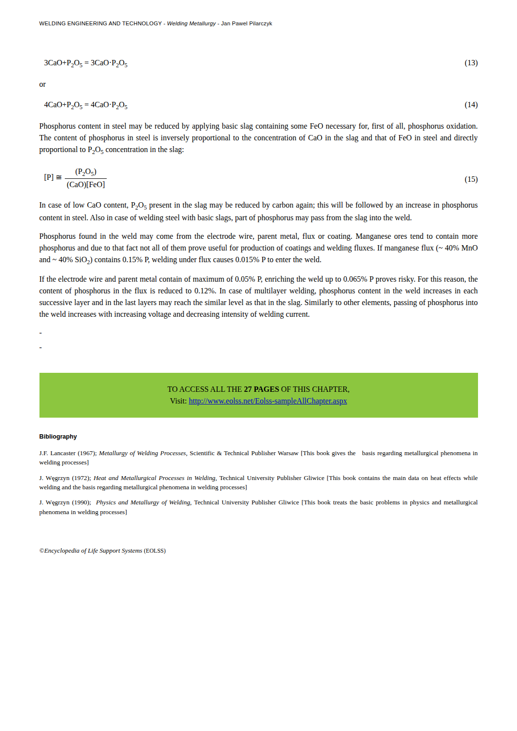WELDING ENGINEERING AND TECHNOLOGY - Welding Metallurgy - Jan Pawel Pilarczyk
3CaO+P2O5 = 3CaO·P2O5 (13)
or
4CaO+P2O5 = 4CaO·P2O5 (14)
Phosphorus content in steel may be reduced by applying basic slag containing some FeO necessary for, first of all, phosphorus oxidation. The content of phosphorus in steel is inversely proportional to the concentration of CaO in the slag and that of FeO in steel and directly proportional to P2O5 concentration in the slag:
[P] ≅ (P2O5) (CaO)[FeO] (15)
In case of low CaO content, P2O5 present in the slag may be reduced by carbon again; this will be followed by an increase in phosphorus content in steel. Also in case of welding steel with basic slags, part of phosphorus may pass from the slag into the weld.
Phosphorus found in the weld may come from the electrode wire, parent metal, flux or coating. Manganese ores tend to contain more phosphorus and due to that fact not all of them prove useful for production of coatings and welding fluxes. If manganese flux (~ 40% MnO and ~ 40% SiO2) contains 0.15% P, welding under flux causes 0.015% P to enter the weld.
If the electrode wire and parent metal contain of maximum of 0.05% P, enriching the weld up to 0.065% P proves risky. For this reason, the content of phosphorus in the flux is reduced to 0.12%. In case of multilayer welding, phosphorus content in the weld increases in each successive layer and in the last layers may reach the similar level as that in the slag. Similarly to other elements, passing of phosphorus into the weld increases with increasing voltage and decreasing intensity of welding current.
-
-
TO ACCESS ALL THE 27 PAGES OF THIS CHAPTER,
Visit: http://www.eolss.net/Eolss-sampleAllChapter.aspx
Bibliography
J.F. Lancaster (1967); Metallurgy of Welding Processes, Scientific & Technical Publisher Warsaw [This book gives the basis regarding metallurgical phenomena in welding processes]
J. Węgrzyn (1972); Heat and Metallurgical Processes in Welding, Technical University Publisher Gliwice [This book contains the main data on heat effects while welding and the basis regarding metallurgical phenomena in welding processes]
J. Węgrzyn (1990); Physics and Metallurgy of Welding, Technical University Publisher Gliwice [This book treats the basic problems in physics and metallurgical phenomena in welding processes]
©Encyclopedia of Life Support Systems (EOLSS)